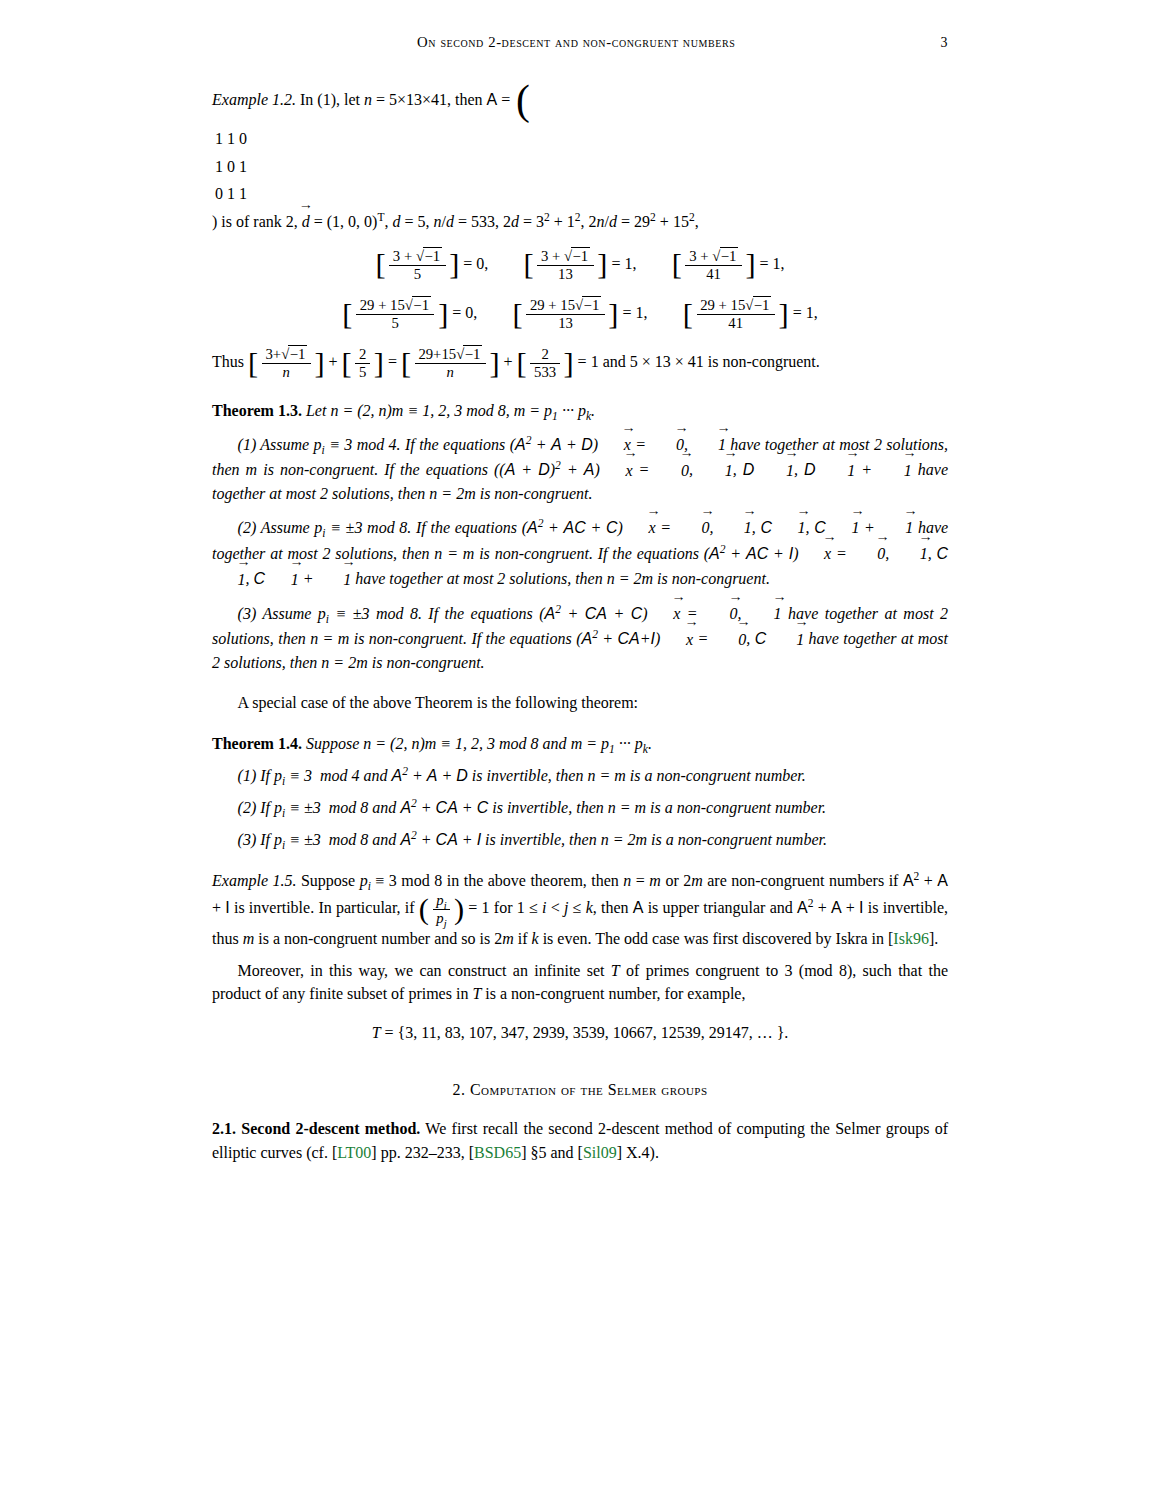On second 2-descent and non-congruent numbers 3
Example 1.2. In (1), let n = 5×13×41, then A = (
| 1 | 1 | 0 |
| 1 | 0 | 1 |
| 0 | 1 | 1 |
) is of rank 2, d = (1, 0, 0)T, d = 5, n/d = 533, 2d = 32 + 12, 2n/d = 292 + 152,
[3 + √−15] = 0, [3 + √−113] = 1, [3 + √−141] = 1,
[29 + 15√−15] = 0, [29 + 15√−113] = 1, [29 + 15√−141] = 1,
Thus [3+√−1 n] + [25] = [29+15√−1 n] + [2533] = 1 and 5 × 13 × 41 is non-congruent.
Theorem 1.3. Let n = (2, n)m ≡ 1, 2, 3 mod 8, m = p1 ··· pk.
(1) Assume pi ≡ 3 mod 4. If the equations (A2 + A + D)x = 0, 1 have together at most 2 solutions, then m is non-congruent. If the equations ((A + D)2 + A)x = 0, 1, D 1, D 1 + 1 have together at most 2 solutions, then n = 2m is non-congruent.
(2) Assume pi ≡ ±3 mod 8. If the equations (A2 + AC + C)x = 0, 1, C 1, C 1 + 1 have together at most 2 solutions, then n = m is non-congruent. If the equations (A2 + AC + I)x = 0, 1, C 1, C 1 + 1 have together at most 2 solutions, then n = 2m is non-congruent.
(3) Assume pi ≡ ±3 mod 8. If the equations (A2 + CA + C)x = 0, 1 have together at most 2 solutions, then n = m is non-congruent. If the equations (A2 + CA+I)x = 0, C 1 have together at most 2 solutions, then n = 2m is non-congruent.
A special case of the above Theorem is the following theorem:
Theorem 1.4. Suppose n = (2, n)m ≡ 1, 2, 3 mod 8 and m = p1 ··· pk.
(1) If pi ≡ 3 mod 4 and A2 + A + D is invertible, then n = m is a non-congruent number.
(2) If pi ≡ ±3 mod 8 and A2 + CA + C is invertible, then n = m is a non-congruent number.
(3) If pi ≡ ±3 mod 8 and A2 + CA + I is invertible, then n = 2m is a non-congruent number.
Example 1.5. Suppose pi ≡ 3 mod 8 in the above theorem, then n = m or 2m are non-congruent numbers if A2 + A + I is invertible. In particular, if (pi pj) = 1 for 1 ≤ i < j ≤ k, then A is upper triangular and A2 + A + I is invertible, thus m is a non-congruent number and so is 2m if k is even. The odd case was first discovered by Iskra in [Isk96].
Moreover, in this way, we can construct an infinite set T of primes congruent to 3 (mod 8), such that the product of any finite subset of primes in T is a non-congruent number, for example,
T = {3, 11, 83, 107, 347, 2939, 3539, 10667, 12539, 29147, … }.
2. Computation of the Selmer groups
2.1. Second 2-descent method. We first recall the second 2-descent method of computing the Selmer groups of elliptic curves (cf. [LT00] pp. 232–233, [BSD65] §5 and [Sil09] X.4).